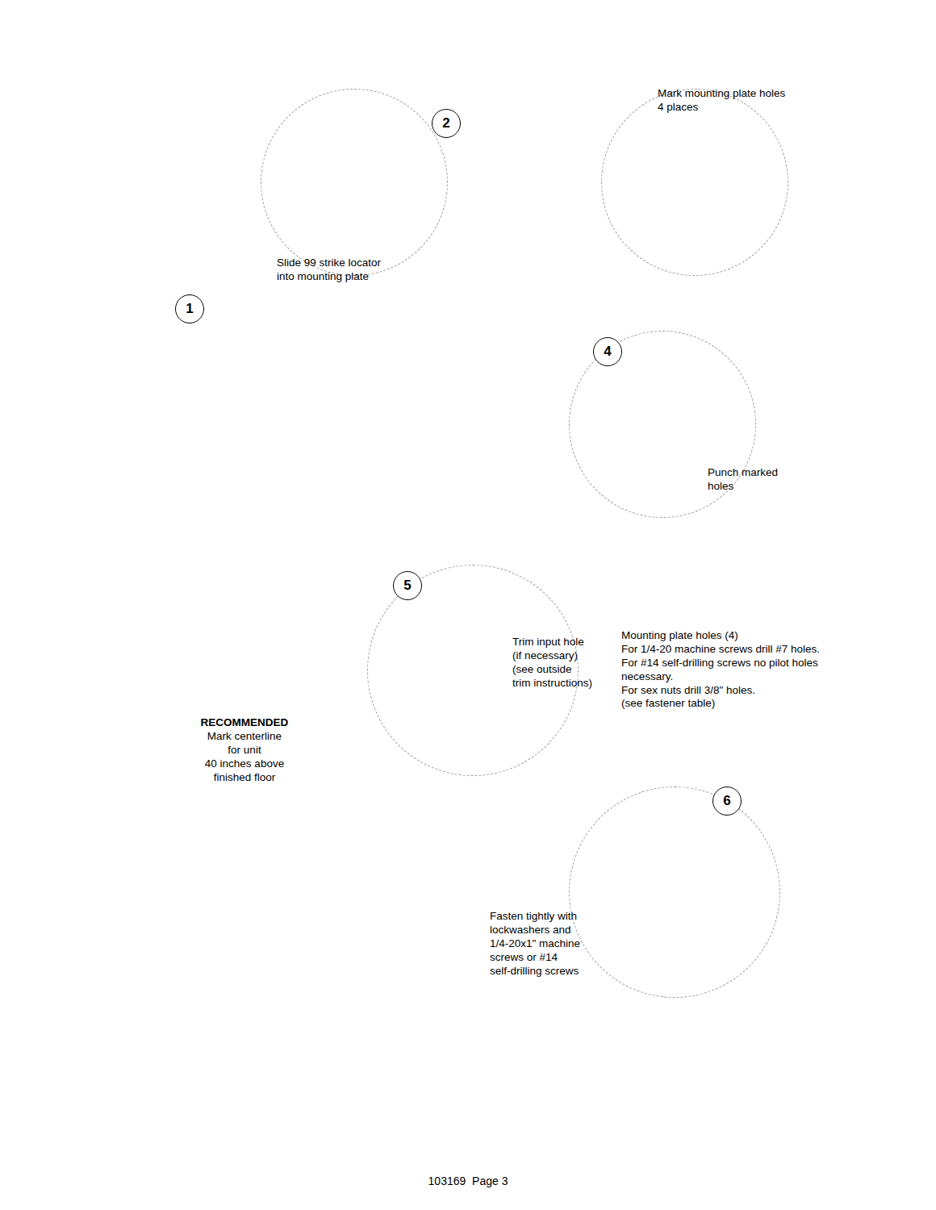2
Slide 99 strike locator
into mounting plate
Mark mounting plate holes
4 places
4
Punch marked
holes
1
RECOMMENDED
Mark centerline
for unit
40 inches above
finished floor
5
Trim input hole
(if necessary)
(see outside
trim instructions)
Mounting plate holes (4)
For 1/4-20 machine screws drill #7 holes.
For #14 self-drilling screws no pilot holes
necessary.
For sex nuts drill 3/8" holes.
(see fastener table)
6
Fasten tightly with
lockwashers and
1/4-20x1" machine
screws or #14
self-drilling screws
103169 Page 3